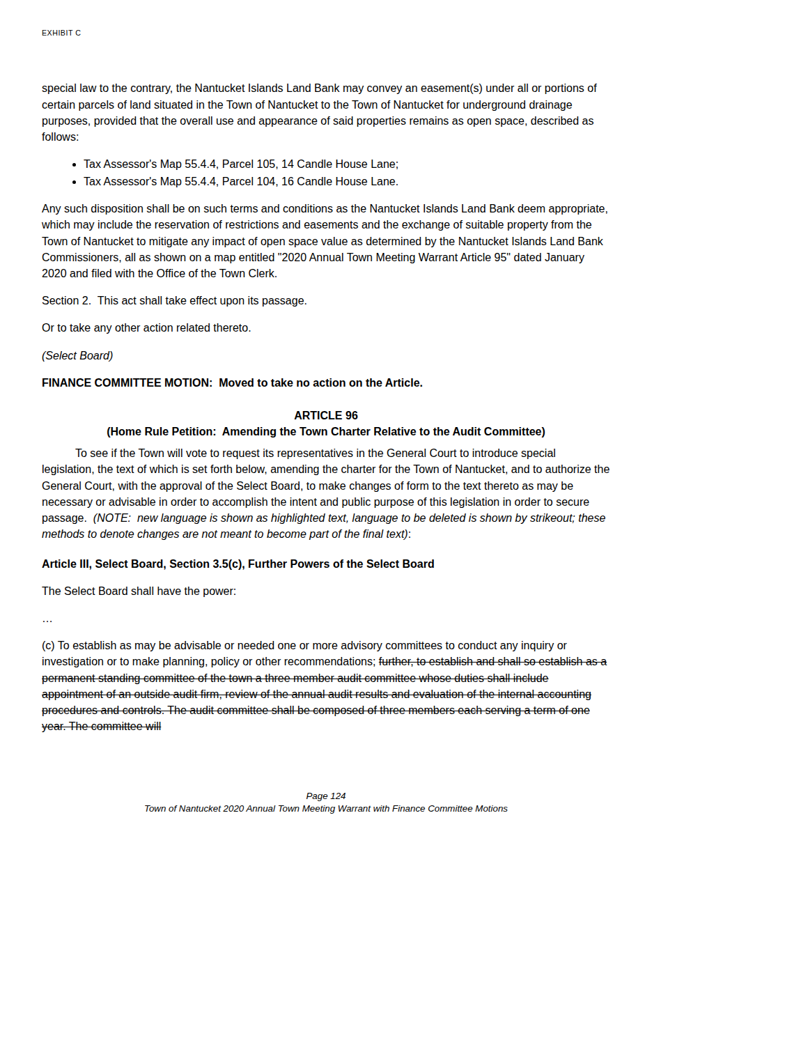EXHIBIT C
special law to the contrary, the Nantucket Islands Land Bank may convey an easement(s) under all or portions of certain parcels of land situated in the Town of Nantucket to the Town of Nantucket for underground drainage purposes, provided that the overall use and appearance of said properties remains as open space, described as follows:
Tax Assessor's Map 55.4.4, Parcel 105, 14 Candle House Lane;
Tax Assessor's Map 55.4.4, Parcel 104, 16 Candle House Lane.
Any such disposition shall be on such terms and conditions as the Nantucket Islands Land Bank deem appropriate, which may include the reservation of restrictions and easements and the exchange of suitable property from the Town of Nantucket to mitigate any impact of open space value as determined by the Nantucket Islands Land Bank Commissioners, all as shown on a map entitled "2020 Annual Town Meeting Warrant Article 95" dated January 2020 and filed with the Office of the Town Clerk.
Section 2. This act shall take effect upon its passage.
Or to take any other action related thereto.
(Select Board)
FINANCE COMMITTEE MOTION: Moved to take no action on the Article.
ARTICLE 96
(Home Rule Petition: Amending the Town Charter Relative to the Audit Committee)
To see if the Town will vote to request its representatives in the General Court to introduce special legislation, the text of which is set forth below, amending the charter for the Town of Nantucket, and to authorize the General Court, with the approval of the Select Board, to make changes of form to the text thereto as may be necessary or advisable in order to accomplish the intent and public purpose of this legislation in order to secure passage. (NOTE: new language is shown as highlighted text, language to be deleted is shown by strikeout; these methods to denote changes are not meant to become part of the final text):
Article III, Select Board, Section 3.5(c), Further Powers of the Select Board
The Select Board shall have the power:
…
(c) To establish as may be advisable or needed one or more advisory committees to conduct any inquiry or investigation or to make planning, policy or other recommendations; further, to establish and shall so establish as a permanent standing committee of the town a three member audit committee whose duties shall include appointment of an outside audit firm, review of the annual audit results and evaluation of the internal accounting procedures and controls. The audit committee shall be composed of three members each serving a term of one year. The committee will
Page 124
Town of Nantucket 2020 Annual Town Meeting Warrant with Finance Committee Motions